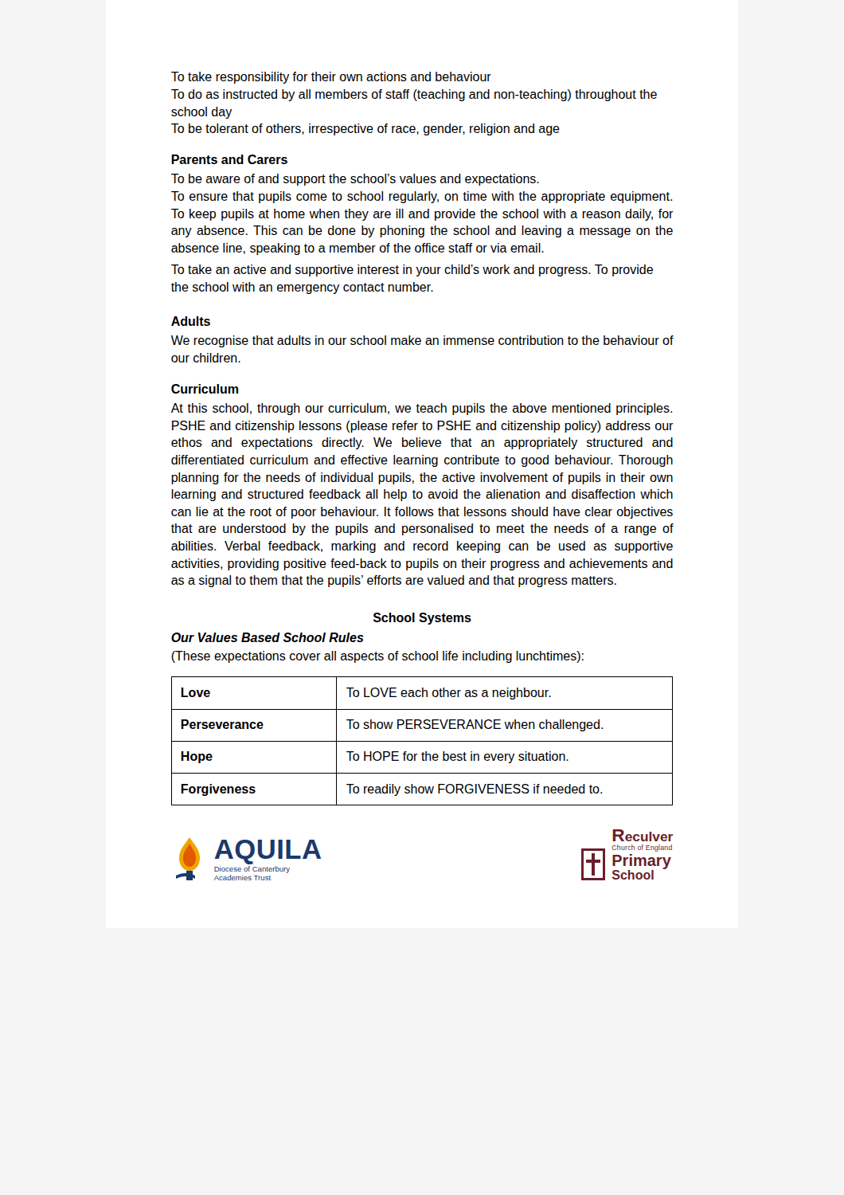To take responsibility for their own actions and behaviour
To do as instructed by all members of staff (teaching and non-teaching) throughout the school day
To be tolerant of others, irrespective of race, gender, religion and age
Parents and Carers
To be aware of and support the school’s values and expectations.
To ensure that pupils come to school regularly, on time with the appropriate equipment. To keep pupils at home when they are ill and provide the school with a reason daily, for any absence. This can be done by phoning the school and leaving a message on the absence line, speaking to a member of the office staff or via email.
To take an active and supportive interest in your child’s work and progress. To provide
the school with an emergency contact number.
Adults
We recognise that adults in our school make an immense contribution to the behaviour of our children.
Curriculum
At this school, through our curriculum, we teach pupils the above mentioned principles. PSHE and citizenship lessons (please refer to PSHE and citizenship policy) address our ethos and expectations directly. We believe that an appropriately structured and differentiated curriculum and effective learning contribute to good behaviour. Thorough planning for the needs of individual pupils, the active involvement of pupils in their own learning and structured feedback all help to avoid the alienation and disaffection which can lie at the root of poor behaviour. It follows that lessons should have clear objectives that are understood by the pupils and personalised to meet the needs of a range of abilities. Verbal feedback, marking and record keeping can be used as supportive activities, providing positive feed-back to pupils on their progress and achievements and as a signal to them that the pupils’ efforts are valued and that progress matters.
School Systems
Our Values Based School Rules
(These expectations cover all aspects of school life including lunchtimes):
| Love | To LOVE each other as a neighbour. |
| Perseverance | To show PERSEVERANCE when challenged. |
| Hope | To HOPE for the best in every situation. |
| Forgiveness | To readily show FORGIVENESS if needed to. |
AQUILA Diocese of Canterbury
Academies Trust
Reculver Church of England Primary School